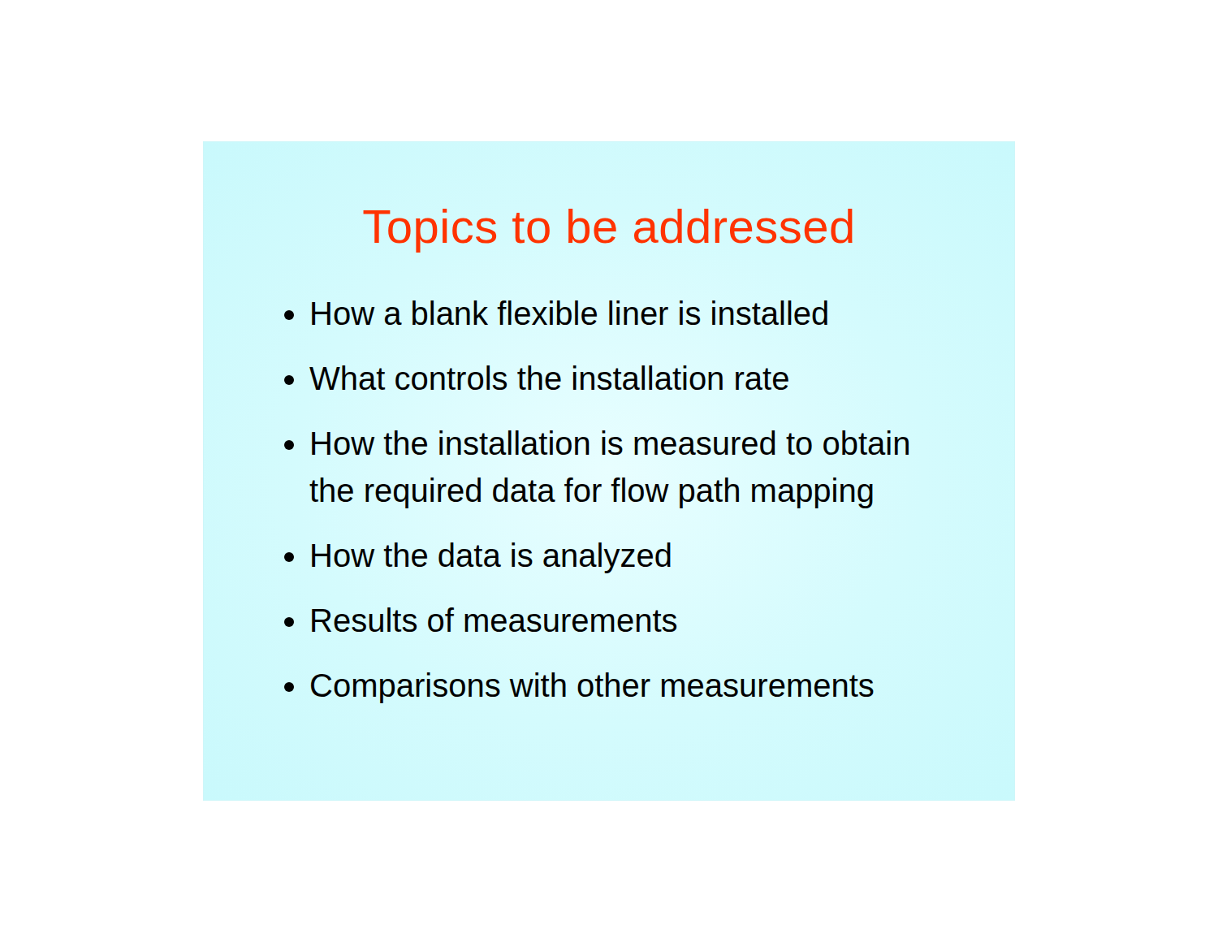Topics to be addressed
How a blank flexible liner is installed
What controls the installation rate
How the installation is measured to obtain the required data for flow path mapping
How the data is analyzed
Results of measurements
Comparisons with other measurements